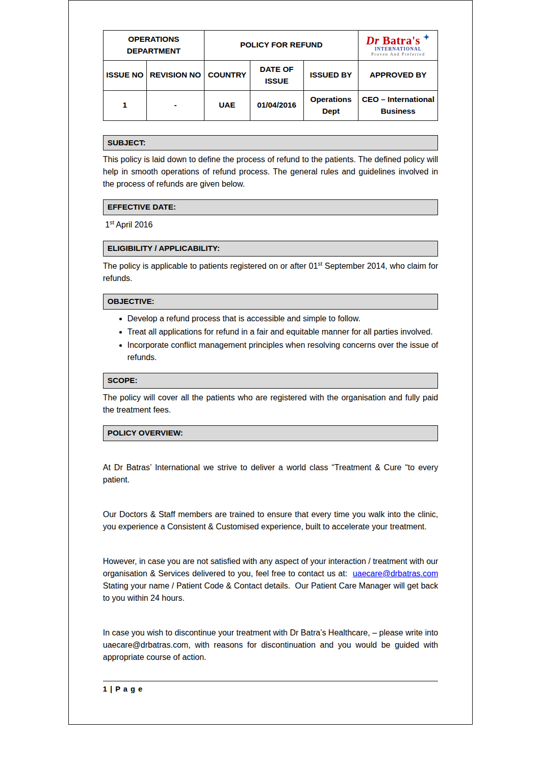| OPERATIONS DEPARTMENT | POLICY FOR REFUND | Dr Batra's ✦ INTERNATIONAL Proven And Preferred |
| ISSUE NO | REVISION NO | COUNTRY | DATE OF ISSUE | ISSUED BY | APPROVED BY |
| 1 | - | UAE | 01/04/2016 | Operations Dept | CEO – International Business |
SUBJECT:
This policy is laid down to define the process of refund to the patients. The defined policy will help in smooth operations of refund process. The general rules and guidelines involved in the process of refunds are given below.
EFFECTIVE DATE:
1st April 2016
ELIGIBILITY / APPLICABILITY:
The policy is applicable to patients registered on or after 01st September 2014, who claim for refunds.
OBJECTIVE:
Develop a refund process that is accessible and simple to follow.
Treat all applications for refund in a fair and equitable manner for all parties involved.
Incorporate conflict management principles when resolving concerns over the issue of refunds.
SCOPE:
The policy will cover all the patients who are registered with the organisation and fully paid the treatment fees.
POLICY OVERVIEW:
At Dr Batras’ International we strive to deliver a world class “Treatment & Cure “to every patient.
Our Doctors & Staff members are trained to ensure that every time you walk into the clinic, you experience a Consistent & Customised experience, built to accelerate your treatment.
However, in case you are not satisfied with any aspect of your interaction / treatment with our organisation & Services delivered to you, feel free to contact us at: uaecare@drbatras.com Stating your name / Patient Code & Contact details. Our Patient Care Manager will get back to you within 24 hours.
In case you wish to discontinue your treatment with Dr Batra’s Healthcare, – please write into uaecare@drbatras.com, with reasons for discontinuation and you would be guided with appropriate course of action.
1 | P a g e